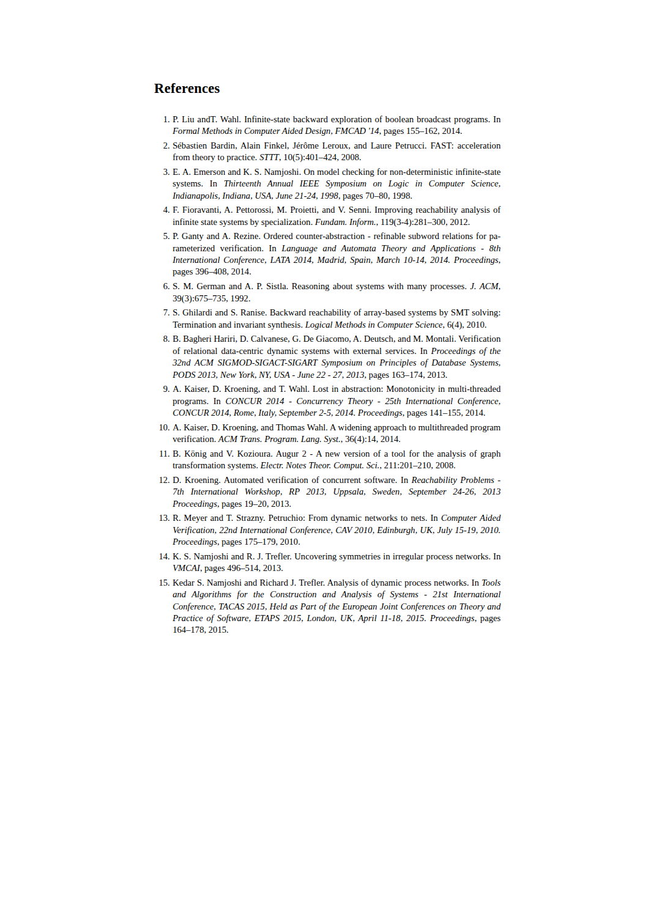References
P. Liu andT. Wahl. Infinite-state backward exploration of boolean broadcast programs. In Formal Methods in Computer Aided Design, FMCAD '14, pages 155–162, 2014.
Sébastien Bardin, Alain Finkel, Jérôme Leroux, and Laure Petrucci. FAST: acceleration from theory to practice. STTT, 10(5):401–424, 2008.
E. A. Emerson and K. S. Namjoshi. On model checking for non-deterministic infinite-state systems. In Thirteenth Annual IEEE Symposium on Logic in Computer Science, Indianapolis, Indiana, USA, June 21-24, 1998, pages 70–80, 1998.
F. Fioravanti, A. Pettorossi, M. Proietti, and V. Senni. Improving reachability analysis of infinite state systems by specialization. Fundam. Inform., 119(3-4):281–300, 2012.
P. Ganty and A. Rezine. Ordered counter-abstraction - refinable subword relations for parameterized verification. In Language and Automata Theory and Applications - 8th International Conference, LATA 2014, Madrid, Spain, March 10-14, 2014. Proceedings, pages 396–408, 2014.
S. M. German and A. P. Sistla. Reasoning about systems with many processes. J. ACM, 39(3):675–735, 1992.
S. Ghilardi and S. Ranise. Backward reachability of array-based systems by SMT solving: Termination and invariant synthesis. Logical Methods in Computer Science, 6(4), 2010.
B. Bagheri Hariri, D. Calvanese, G. De Giacomo, A. Deutsch, and M. Montali. Verification of relational data-centric dynamic systems with external services. In Proceedings of the 32nd ACM SIGMOD-SIGACT-SIGART Symposium on Principles of Database Systems, PODS 2013, New York, NY, USA - June 22 - 27, 2013, pages 163–174, 2013.
A. Kaiser, D. Kroening, and T. Wahl. Lost in abstraction: Monotonicity in multi-threaded programs. In CONCUR 2014 - Concurrency Theory - 25th International Conference, CONCUR 2014, Rome, Italy, September 2-5, 2014. Proceedings, pages 141–155, 2014.
A. Kaiser, D. Kroening, and Thomas Wahl. A widening approach to multithreaded program verification. ACM Trans. Program. Lang. Syst., 36(4):14, 2014.
B. König and V. Kozioura. Augur 2 - A new version of a tool for the analysis of graph transformation systems. Electr. Notes Theor. Comput. Sci., 211:201–210, 2008.
D. Kroening. Automated verification of concurrent software. In Reachability Problems - 7th International Workshop, RP 2013, Uppsala, Sweden, September 24-26, 2013 Proceedings, pages 19–20, 2013.
R. Meyer and T. Strazny. Petruchio: From dynamic networks to nets. In Computer Aided Verification, 22nd International Conference, CAV 2010, Edinburgh, UK, July 15-19, 2010. Proceedings, pages 175–179, 2010.
K. S. Namjoshi and R. J. Trefler. Uncovering symmetries in irregular process networks. In VMCAI, pages 496–514, 2013.
Kedar S. Namjoshi and Richard J. Trefler. Analysis of dynamic process networks. In Tools and Algorithms for the Construction and Analysis of Systems - 21st International Conference, TACAS 2015, Held as Part of the European Joint Conferences on Theory and Practice of Software, ETAPS 2015, London, UK, April 11-18, 2015. Proceedings, pages 164–178, 2015.